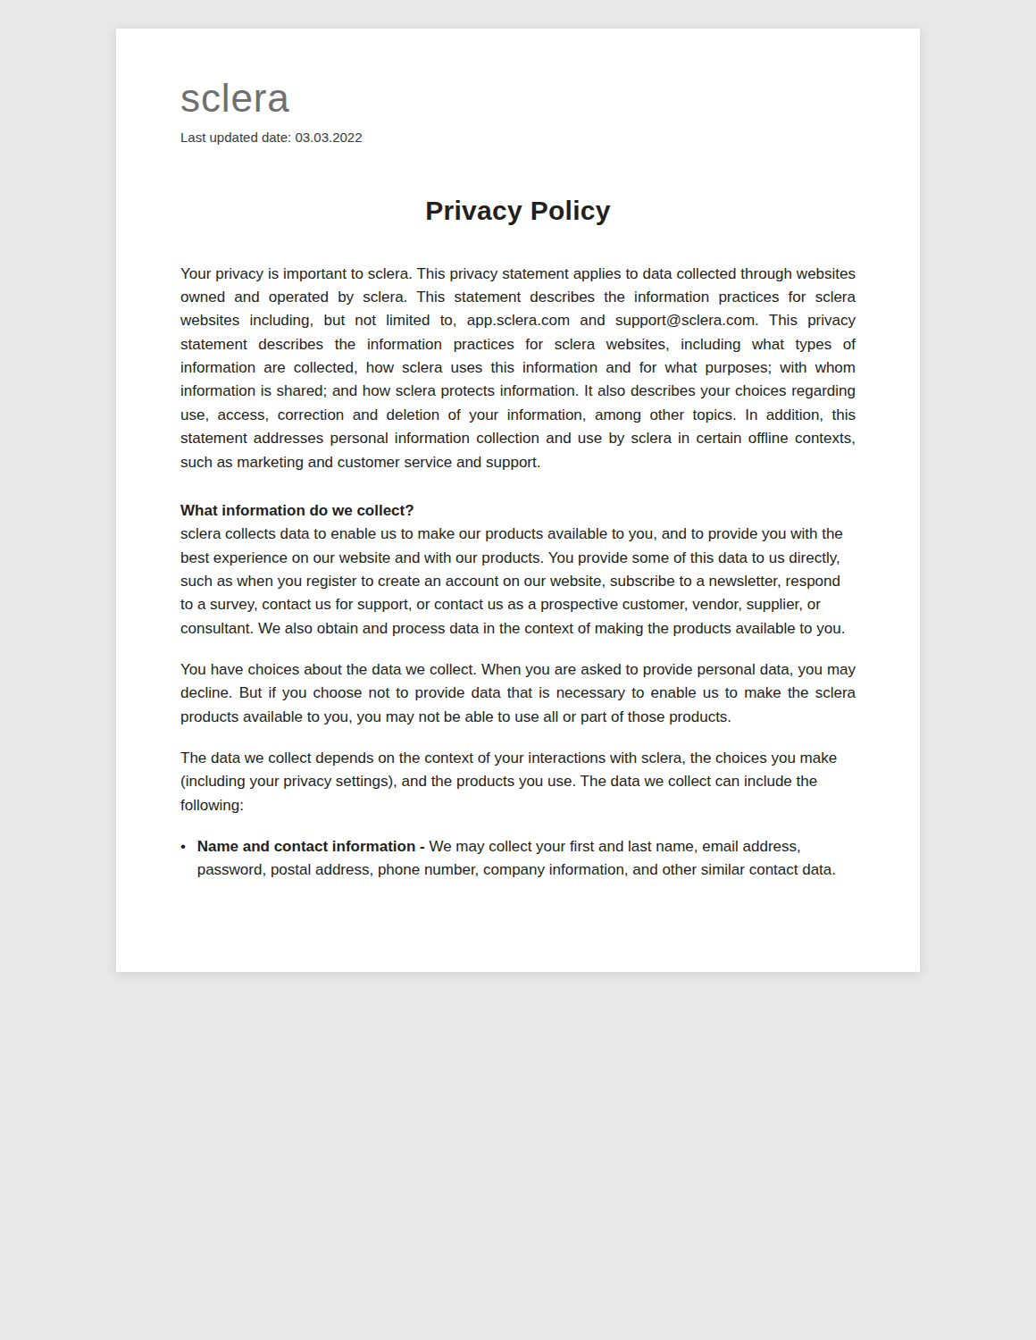sclera
Last updated date: 03.03.2022
Privacy Policy
Your privacy is important to sclera. This privacy statement applies to data collected through websites owned and operated by sclera. This statement describes the information practices for sclera websites including, but not limited to, app.sclera.com and support@sclera.com. This privacy statement describes the information practices for sclera websites, including what types of information are collected, how sclera uses this information and for what purposes; with whom information is shared; and how sclera protects information. It also describes your choices regarding use, access, correction and deletion of your information, among other topics. In addition, this statement addresses personal information collection and use by sclera in certain offline contexts, such as marketing and customer service and support.
What information do we collect?
sclera collects data to enable us to make our products available to you, and to provide you with the best experience on our website and with our products. You provide some of this data to us directly, such as when you register to create an account on our website, subscribe to a newsletter, respond to a survey, contact us for support, or contact us as a prospective customer, vendor, supplier, or consultant. We also obtain and process data in the context of making the products available to you.
You have choices about the data we collect. When you are asked to provide personal data, you may decline. But if you choose not to provide data that is necessary to enable us to make the sclera products available to you, you may not be able to use all or part of those products.
The data we collect depends on the context of your interactions with sclera, the choices you make (including your privacy settings), and the products you use. The data we collect can include the following:
Name and contact information - We may collect your first and last name, email address, password, postal address, phone number, company information, and other similar contact data.